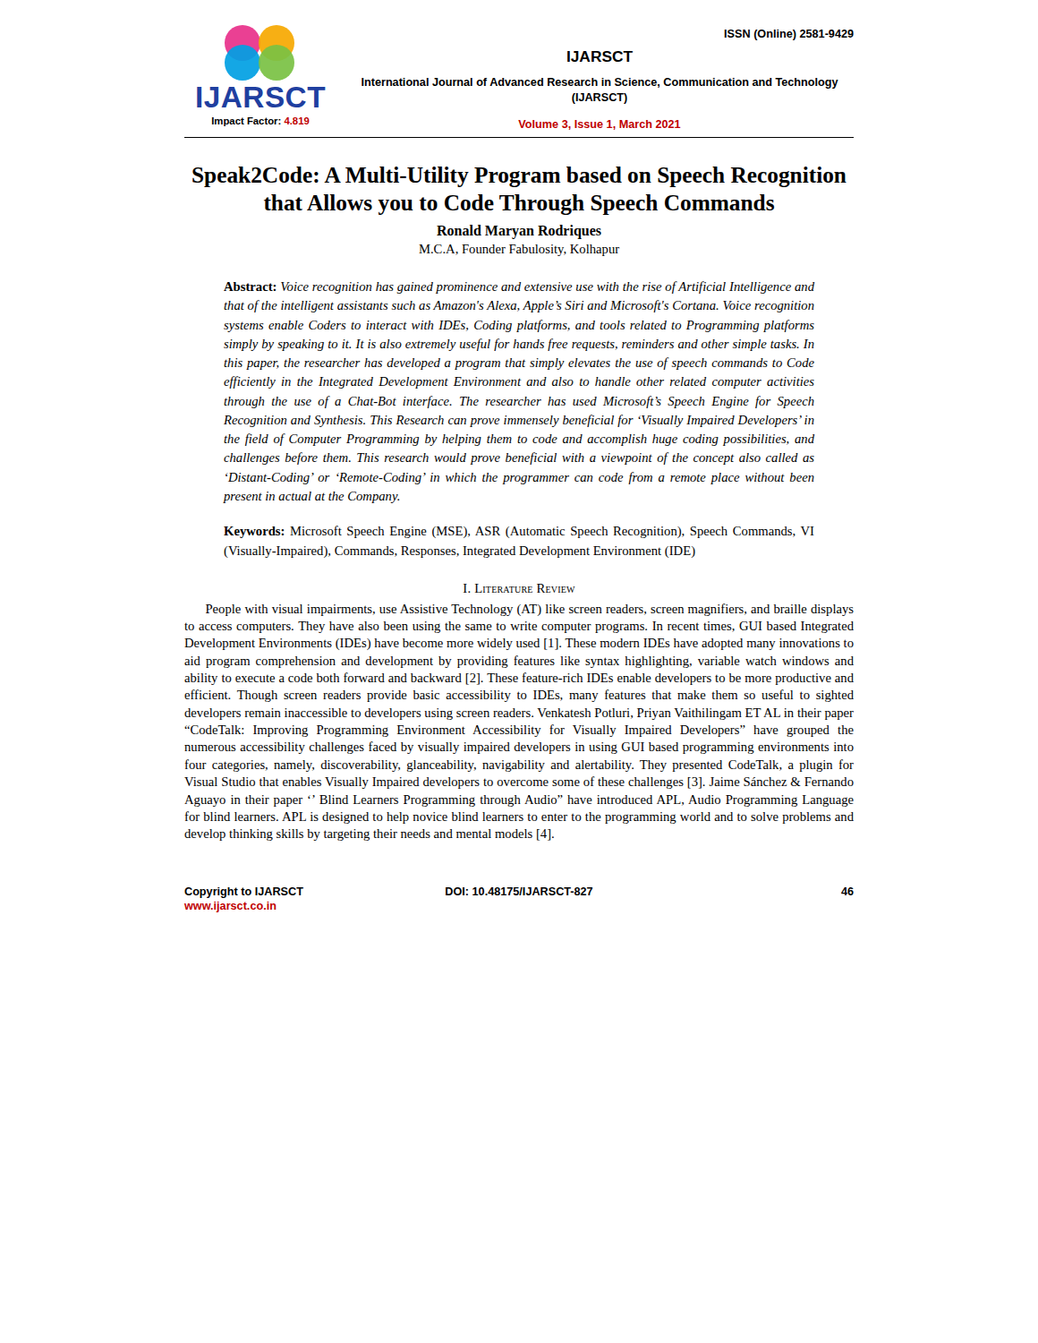IJARSCT
Impact Factor: 4.819
ISSN (Online) 2581-9429
IJARSCT
International Journal of Advanced Research in Science, Communication and Technology (IJARSCT)
Volume 3, Issue 1, March 2021
Speak2Code: A Multi-Utility Program based on Speech Recognition that Allows you to Code Through Speech Commands
Ronald Maryan Rodriques
M.C.A, Founder Fabulosity, Kolhapur
Abstract: Voice recognition has gained prominence and extensive use with the rise of Artificial Intelligence and that of the intelligent assistants such as Amazon's Alexa, Apple’s Siri and Microsoft's Cortana. Voice recognition systems enable Coders to interact with IDEs, Coding platforms, and tools related to Programming platforms simply by speaking to it. It is also extremely useful for hands free requests, reminders and other simple tasks. In this paper, the researcher has developed a program that simply elevates the use of speech commands to Code efficiently in the Integrated Development Environment and also to handle other related computer activities through the use of a Chat-Bot interface. The researcher has used Microsoft’s Speech Engine for Speech Recognition and Synthesis. This Research can prove immensely beneficial for ‘Visually Impaired Developers’ in the field of Computer Programming by helping them to code and accomplish huge coding possibilities, and challenges before them. This research would prove beneficial with a viewpoint of the concept also called as ‘Distant-Coding’ or ‘Remote-Coding’ in which the programmer can code from a remote place without been present in actual at the Company.
Keywords: Microsoft Speech Engine (MSE), ASR (Automatic Speech Recognition), Speech Commands, VI (Visually-Impaired), Commands, Responses, Integrated Development Environment (IDE)
I. Literature Review
People with visual impairments, use Assistive Technology (AT) like screen readers, screen magnifiers, and braille displays to access computers. They have also been using the same to write computer programs. In recent times, GUI based Integrated Development Environments (IDEs) have become more widely used [1]. These modern IDEs have adopted many innovations to aid program comprehension and development by providing features like syntax highlighting, variable watch windows and ability to execute a code both forward and backward [2]. These feature-rich IDEs enable developers to be more productive and efficient. Though screen readers provide basic accessibility to IDEs, many features that make them so useful to sighted developers remain inaccessible to developers using screen readers. Venkatesh Potluri, Priyan Vaithilingam ET AL in their paper “CodeTalk: Improving Programming Environment Accessibility for Visually Impaired Developers” have grouped the numerous accessibility challenges faced by visually impaired developers in using GUI based programming environments into four categories, namely, discoverability, glanceability, navigability and alertability. They presented CodeTalk, a plugin for Visual Studio that enables Visually Impaired developers to overcome some of these challenges [3]. Jaime Sánchez & Fernando Aguayo in their paper ‘’ Blind Learners Programming through Audio” have introduced APL, Audio Programming Language for blind learners. APL is designed to help novice blind learners to enter to the programming world and to solve problems and develop thinking skills by targeting their needs and mental models [4].
Copyright to IJARSCT
www.ijarsct.co.in
DOI: 10.48175/IJARSCT-827
46